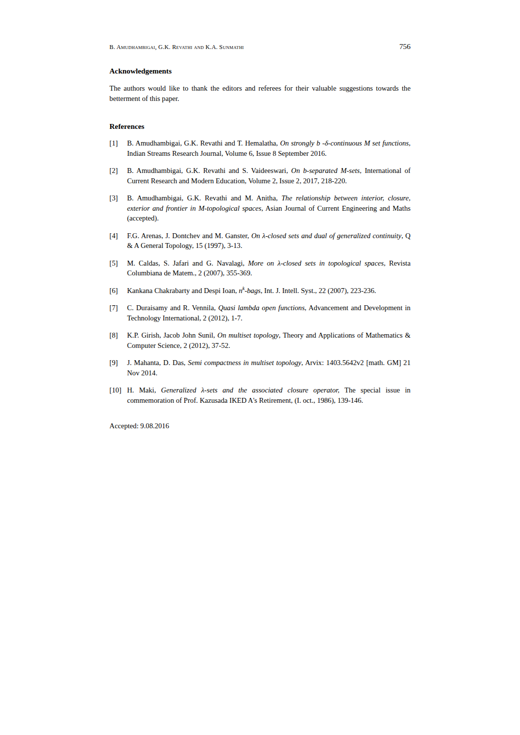B. Amudhambigai, G.K. Revathi and K.A. Sunmathi 756
Acknowledgements
The authors would like to thank the editors and referees for their valuable suggestions towards the betterment of this paper.
References
[1] B. Amudhambigai, G.K. Revathi and T. Hemalatha, On strongly b -δ-continuous M set functions, Indian Streams Research Journal, Volume 6, Issue 8 September 2016.
[2] B. Amudhambigai, G.K. Revathi and S. Vaideeswari, On b-separated M-sets, International of Current Research and Modern Education, Volume 2, Issue 2, 2017, 218-220.
[3] B. Amudhambigai, G.K. Revathi and M. Anitha, The relationship between interior, closure, exterior and frontier in M-topological spaces, Asian Journal of Current Engineering and Maths (accepted).
[4] F.G. Arenas, J. Dontchev and M. Ganster, On λ-closed sets and dual of generalized continuity, Q & A General Topology, 15 (1997), 3-13.
[5] M. Caldas, S. Jafari and G. Navalagi, More on λ-closed sets in topological spaces, Revista Columbiana de Matem., 2 (2007), 355-369.
[6] Kankana Chakrabarty and Despi Ioan, nk-bags, Int. J. Intell. Syst., 22 (2007), 223-236.
[7] C. Duraisamy and R. Vennila, Quasi lambda open functions, Advancement and Development in Technology International, 2 (2012), 1-7.
[8] K.P. Girish, Jacob John Sunil, On multiset topology, Theory and Applications of Mathematics & Computer Science, 2 (2012), 37-52.
[9] J. Mahanta, D. Das, Semi compactness in multiset topology, Arvix: 1403.5642v2 [math. GM] 21 Nov 2014.
[10] H. Maki, Generalized λ-sets and the associated closure operator, The special issue in commemoration of Prof. Kazusada IKED A's Retirement, (I. oct., 1986), 139-146.
Accepted: 9.08.2016